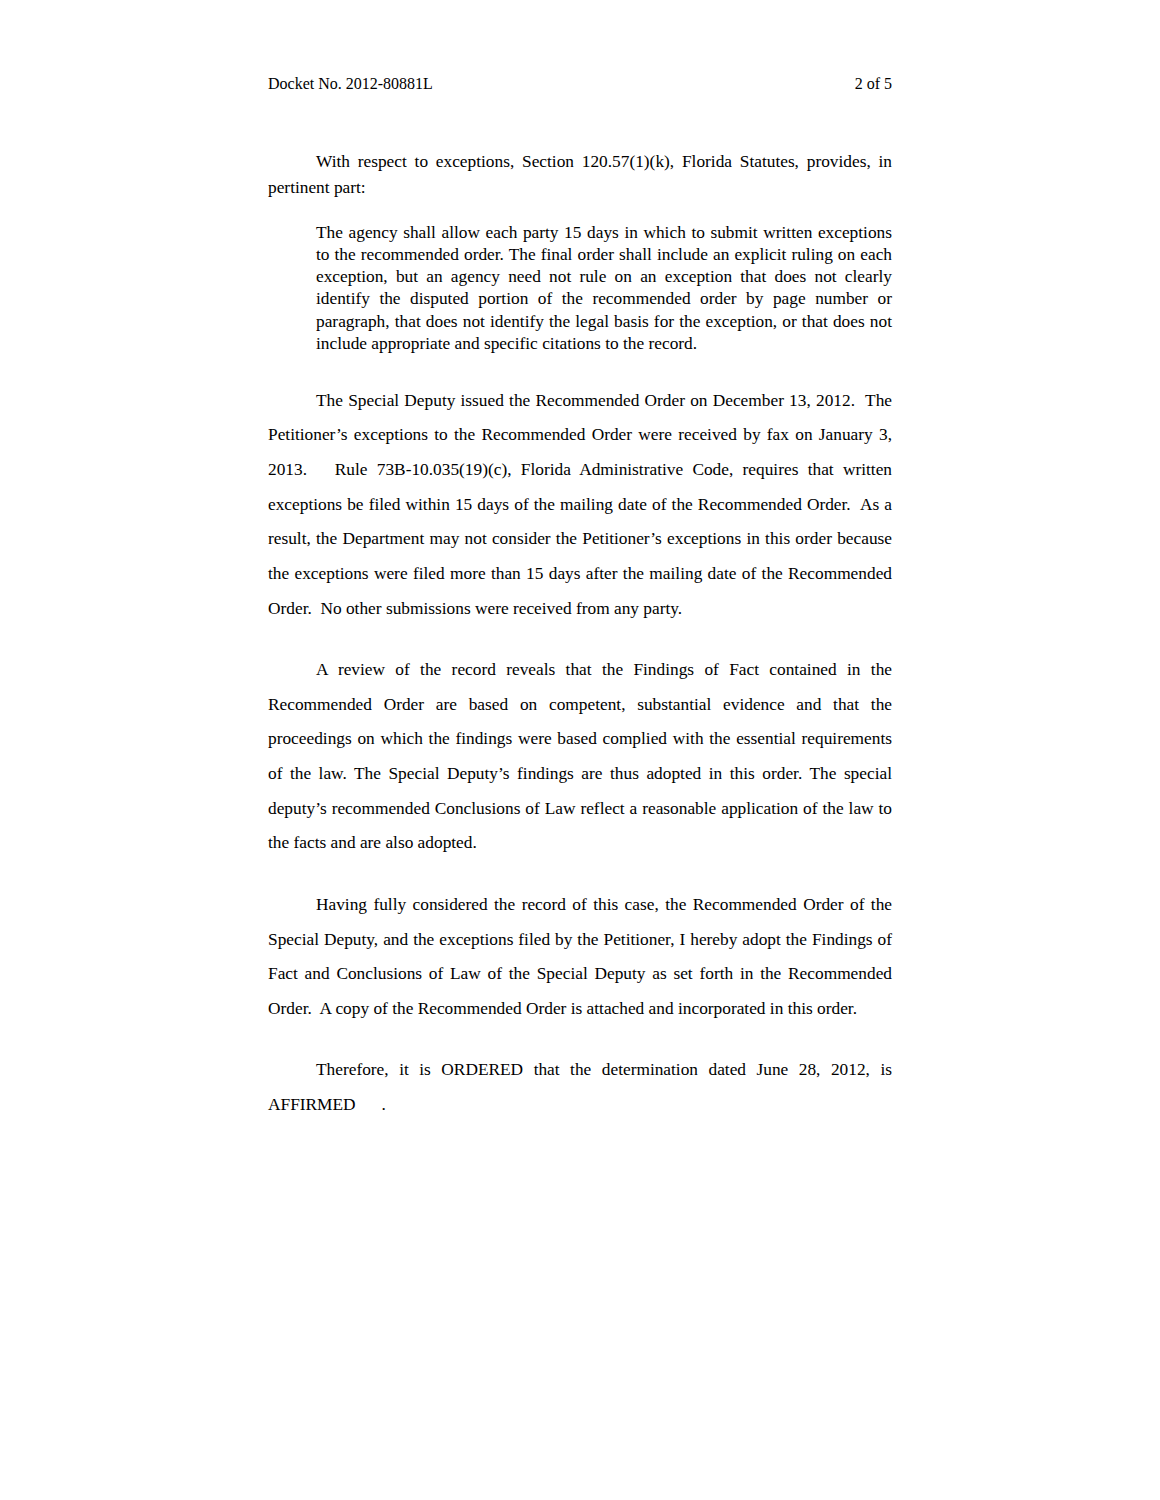Docket No. 2012-80881L
2 of 5
With respect to exceptions, Section 120.57(1)(k), Florida Statutes, provides, in pertinent part:
The agency shall allow each party 15 days in which to submit written exceptions to the recommended order. The final order shall include an explicit ruling on each exception, but an agency need not rule on an exception that does not clearly identify the disputed portion of the recommended order by page number or paragraph, that does not identify the legal basis for the exception, or that does not include appropriate and specific citations to the record.
The Special Deputy issued the Recommended Order on December 13, 2012. The Petitioner’s exceptions to the Recommended Order were received by fax on January 3, 2013. Rule 73B-10.035(19)(c), Florida Administrative Code, requires that written exceptions be filed within 15 days of the mailing date of the Recommended Order. As a result, the Department may not consider the Petitioner’s exceptions in this order because the exceptions were filed more than 15 days after the mailing date of the Recommended Order. No other submissions were received from any party.
A review of the record reveals that the Findings of Fact contained in the Recommended Order are based on competent, substantial evidence and that the proceedings on which the findings were based complied with the essential requirements of the law. The Special Deputy’s findings are thus adopted in this order. The special deputy’s recommended Conclusions of Law reflect a reasonable application of the law to the facts and are also adopted.
Having fully considered the record of this case, the Recommended Order of the Special Deputy, and the exceptions filed by the Petitioner, I hereby adopt the Findings of Fact and Conclusions of Law of the Special Deputy as set forth in the Recommended Order. A copy of the Recommended Order is attached and incorporated in this order.
Therefore, it is ORDERED that the determination dated June 28, 2012, is AFFIRMED .